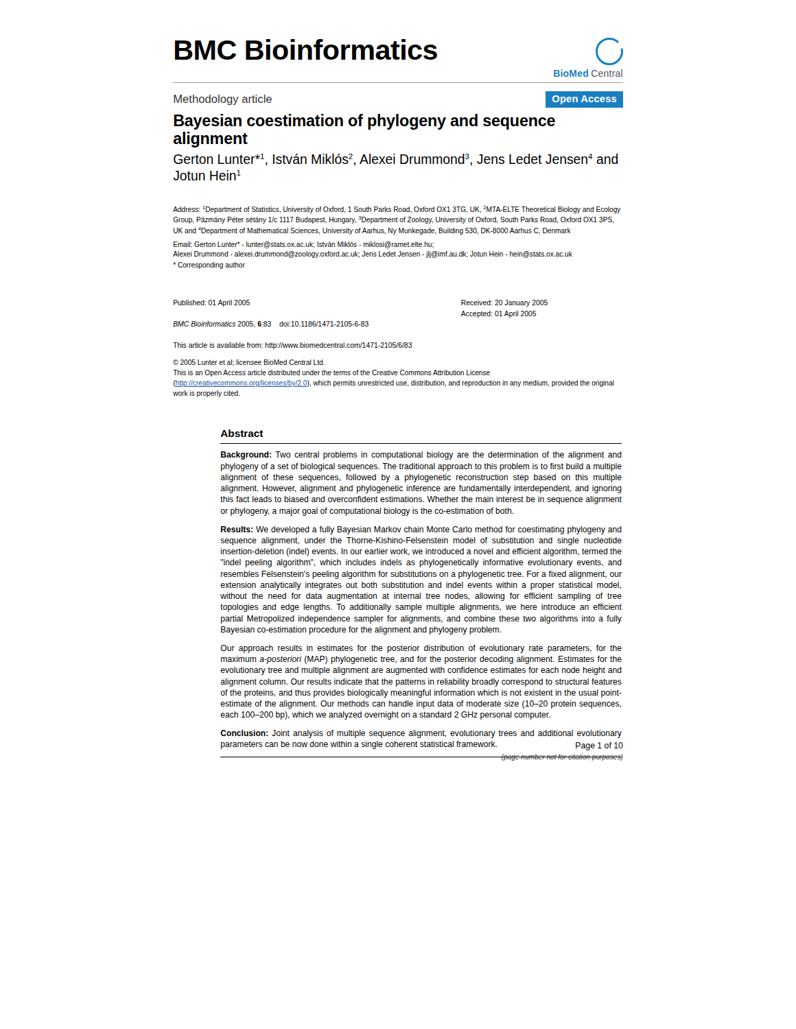BMC Bioinformatics
BioMed Central
Methodology article
Open Access
Bayesian coestimation of phylogeny and sequence alignment
Gerton Lunter*1, István Miklós2, Alexei Drummond3, Jens Ledet Jensen4 and Jotun Hein1
Address: 1Department of Statistics, University of Oxford, 1 South Parks Road, Oxford OX1 3TG, UK, 2MTA-ELTE Theoretical Biology and Ecology Group, Pázmány Péter sétány 1/c 1117 Budapest, Hungary, 3Department of Zoology, University of Oxford, South Parks Road, Oxford OX1 3PS, UK and 4Department of Mathematical Sciences, University of Aarhus, Ny Munkegade, Building 530, DK-8000 Aarhus C, Denmark
Email: Gerton Lunter* - lunter@stats.ox.ac.uk; István Miklós - miklosi@ramet.elte.hu;
Alexei Drummond - alexei.drummond@zoology.oxford.ac.uk; Jens Ledet Jensen - jlj@imf.au.dk; Jotun Hein - hein@stats.ox.ac.uk
* Corresponding author
Published: 01 April 2005
BMC Bioinformatics 2005, 6:83 doi:10.1186/1471-2105-6-83
This article is available from: http://www.biomedcentral.com/1471-2105/6/83
Received: 20 January 2005
Accepted: 01 April 2005
© 2005 Lunter et al; licensee BioMed Central Ltd.
This is an Open Access article distributed under the terms of the Creative Commons Attribution License (http://creativecommons.org/licenses/by/2.0), which permits unrestricted use, distribution, and reproduction in any medium, provided the original work is properly cited.
Abstract
Background: Two central problems in computational biology are the determination of the alignment and phylogeny of a set of biological sequences. The traditional approach to this problem is to first build a multiple alignment of these sequences, followed by a phylogenetic reconstruction step based on this multiple alignment. However, alignment and phylogenetic inference are fundamentally interdependent, and ignoring this fact leads to biased and overconfident estimations. Whether the main interest be in sequence alignment or phylogeny, a major goal of computational biology is the co-estimation of both.
Results: We developed a fully Bayesian Markov chain Monte Carlo method for coestimating phylogeny and sequence alignment, under the Thorne-Kishino-Felsenstein model of substitution and single nucleotide insertion-deletion (indel) events. In our earlier work, we introduced a novel and efficient algorithm, termed the "indel peeling algorithm", which includes indels as phylogenetically informative evolutionary events, and resembles Felsenstein's peeling algorithm for substitutions on a phylogenetic tree. For a fixed alignment, our extension analytically integrates out both substitution and indel events within a proper statistical model, without the need for data augmentation at internal tree nodes, allowing for efficient sampling of tree topologies and edge lengths. To additionally sample multiple alignments, we here introduce an efficient partial Metropolized independence sampler for alignments, and combine these two algorithms into a fully Bayesian co-estimation procedure for the alignment and phylogeny problem.
Our approach results in estimates for the posterior distribution of evolutionary rate parameters, for the maximum a-posteriori (MAP) phylogenetic tree, and for the posterior decoding alignment. Estimates for the evolutionary tree and multiple alignment are augmented with confidence estimates for each node height and alignment column. Our results indicate that the patterns in reliability broadly correspond to structural features of the proteins, and thus provides biologically meaningful information which is not existent in the usual point-estimate of the alignment. Our methods can handle input data of moderate size (10–20 protein sequences, each 100–200 bp), which we analyzed overnight on a standard 2 GHz personal computer.
Conclusion: Joint analysis of multiple sequence alignment, evolutionary trees and additional evolutionary parameters can be now done within a single coherent statistical framework.
Page 1 of 10
(page number not for citation purposes)